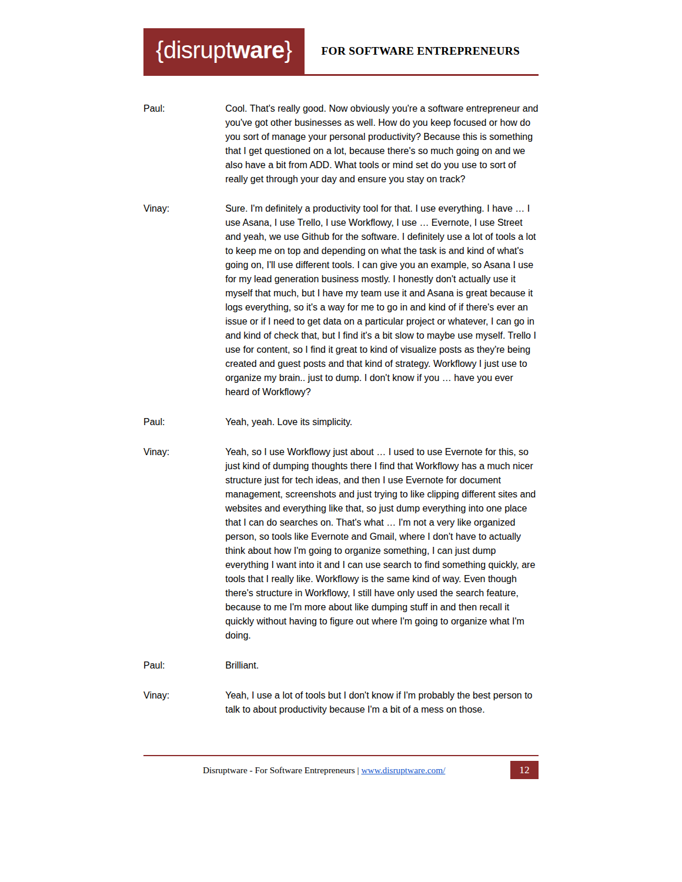{disrupt ware}
FOR SOFTWARE ENTREPRENEURS
Paul:
Cool. That's really good. Now obviously you're a software entrepreneur and you've got other businesses as well. How do you keep focused or how do you sort of manage your personal productivity? Because this is something that I get questioned on a lot, because there's so much going on and we also have a bit from ADD. What tools or mind set do you use to sort of really get through your day and ensure you stay on track?
Vinay:
Sure. I'm definitely a productivity tool for that. I use everything. I have … I use Asana, I use Trello, I use Workflowy, I use … Evernote, I use Street and yeah, we use Github for the software. I definitely use a lot of tools a lot to keep me on top and depending on what the task is and kind of what's going on, I'll use different tools. I can give you an example, so Asana I use for my lead generation business mostly. I honestly don't actually use it myself that much, but I have my team use it and Asana is great because it logs everything, so it's a way for me to go in and kind of if there's ever an issue or if I need to get data on a particular project or whatever, I can go in and kind of check that, but I find it's a bit slow to maybe use myself. Trello I use for content, so I find it great to kind of visualize posts as they're being created and guest posts and that kind of strategy. Workflowy I just use to organize my brain.. just to dump. I don't know if you … have you ever heard of Workflowy?
Paul:
Yeah, yeah. Love its simplicity.
Vinay:
Yeah, so I use Workflowy just about … I used to use Evernote for this, so just kind of dumping thoughts there I find that Workflowy has a much nicer structure just for tech ideas, and then I use Evernote for document management, screenshots and just trying to like clipping different sites and websites and everything like that, so just dump everything into one place that I can do searches on. That's what … I'm not a very like organized person, so tools like Evernote and Gmail, where I don't have to actually think about how I'm going to organize something, I can just dump everything I want into it and I can use search to find something quickly, are tools that I really like. Workflowy is the same kind of way. Even though there's structure in Workflowy, I still have only used the search feature, because to me I'm more about like dumping stuff in and then recall it quickly without having to figure out where I'm going to organize what I'm doing.
Paul:
Brilliant.
Vinay:
Yeah, I use a lot of tools but I don't know if I'm probably the best person to talk to about productivity because I'm a bit of a mess on those.
Disruptware - For Software Entrepreneurs | www.disruptware.com/
12